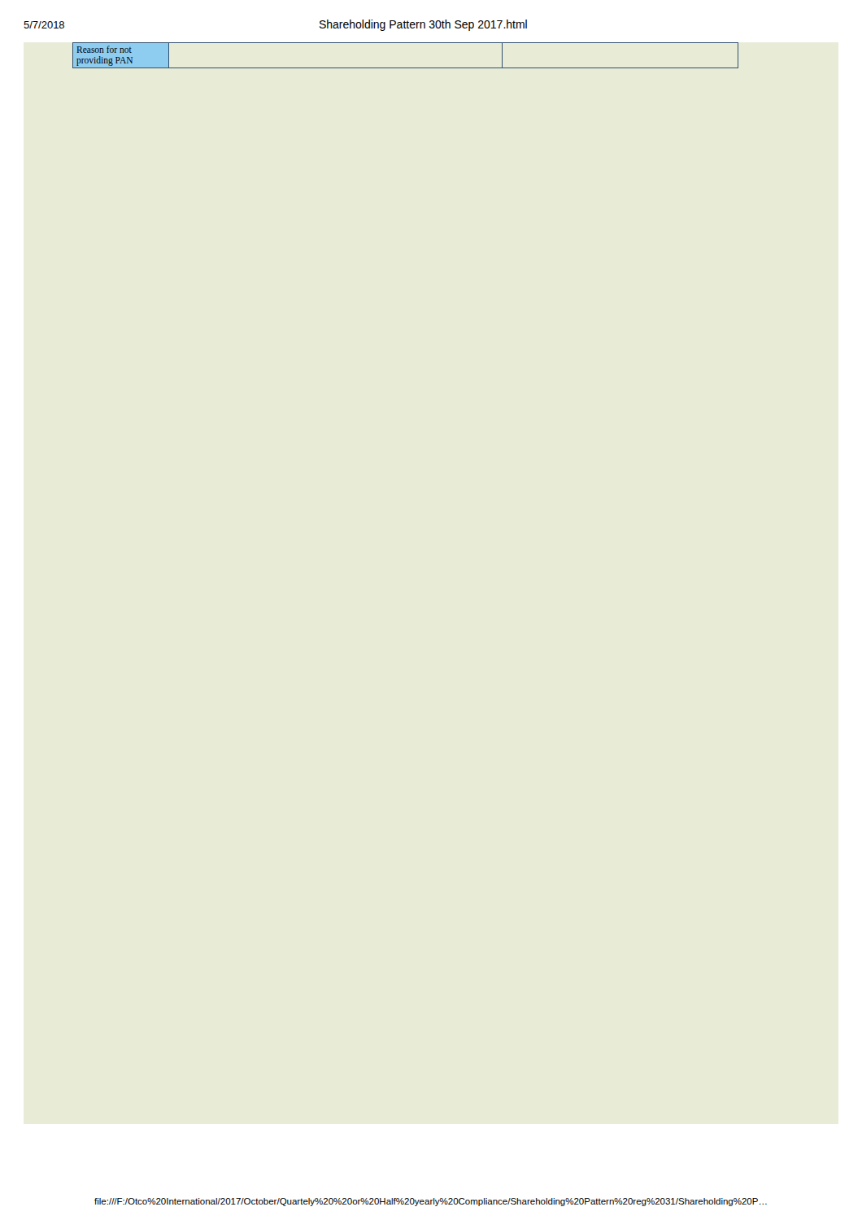5/7/2018
Shareholding Pattern 30th Sep 2017.html
| Reason for not providing PAN | | |
file:///F:/Otco%20International/2017/October/Quartely%20%20or%20Half%20yearly%20Compliance/Shareholding%20Pattern%20reg%2031/Shareholding%20P…